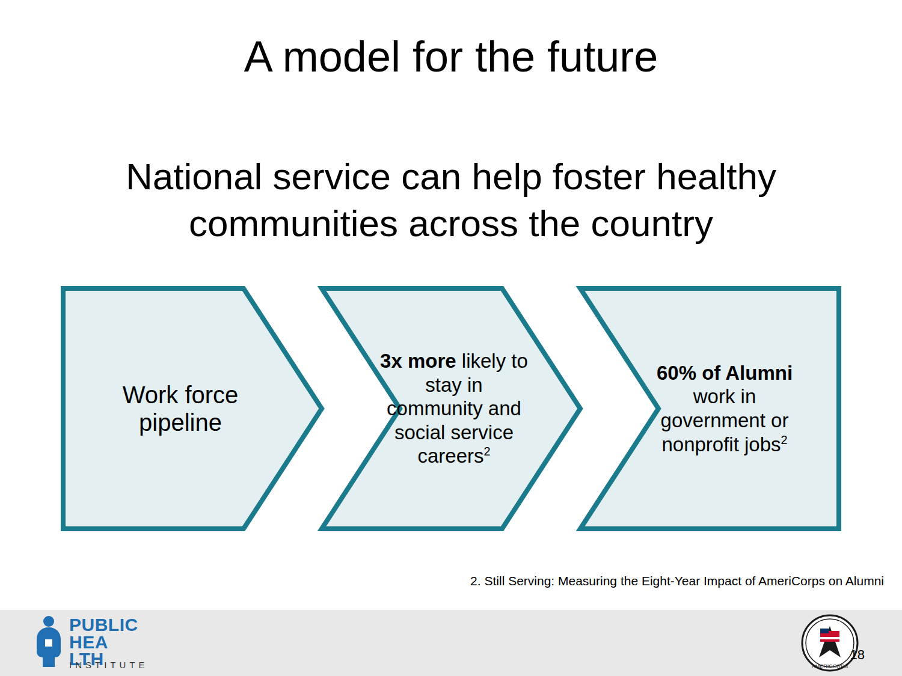A model for the future
National service can help foster healthy communities across the country
Work force pipeline
3x more likely to stay in community and social service careers2
60% of Alumni work in government or nonprofit jobs2
2. Still Serving: Measuring the Eight-Year Impact of AmeriCorps on Alumni
PUBLIC
HEA
LTH
INSTITUTE
AMERICORPS
18